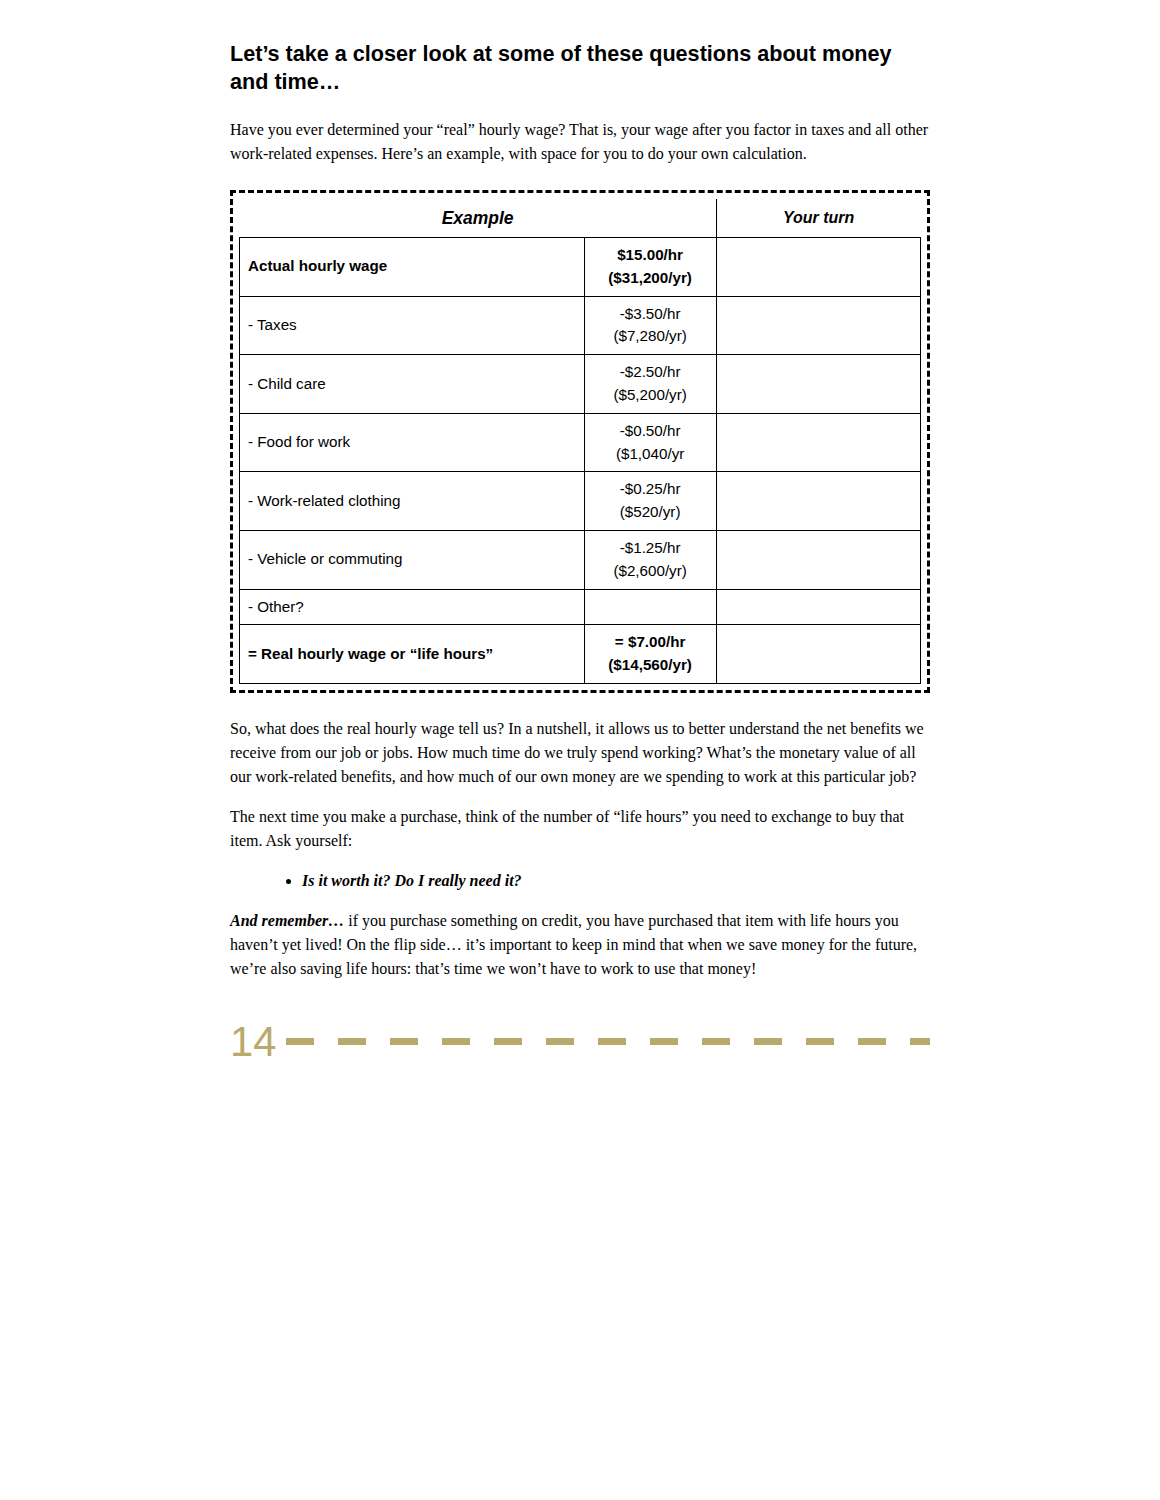Let’s take a closer look at some of these questions about money and time…
Have you ever determined your “real” hourly wage? That is, your wage after you factor in taxes and all other work-related expenses. Here’s an example, with space for you to do your own calculation.
| Example | Your turn |
| Actual hourly wage | $15.00/hr ($31,200/yr) | |
| - Taxes | -$3.50/hr ($7,280/yr) | |
| - Child care | -$2.50/hr ($5,200/yr) | |
| - Food for work | -$0.50/hr ($1,040/yr | |
| - Work-related clothing | -$0.25/hr ($520/yr) | |
| - Vehicle or commuting | -$1.25/hr ($2,600/yr) | |
| - Other? | | |
| = Real hourly wage or “life hours” | = $7.00/hr ($14,560/yr) | |
So, what does the real hourly wage tell us? In a nutshell, it allows us to better understand the net benefits we receive from our job or jobs. How much time do we truly spend working? What’s the monetary value of all our work-related benefits, and how much of our own money are we spending to work at this particular job?
The next time you make a purchase, think of the number of “life hours” you need to exchange to buy that item. Ask yourself:
Is it worth it? Do I really need it?
And remember… if you purchase something on credit, you have purchased that item with life hours you haven’t yet lived! On the flip side… it’s important to keep in mind that when we save money for the future, we’re also saving life hours: that’s time we won’t have to work to use that money!
14